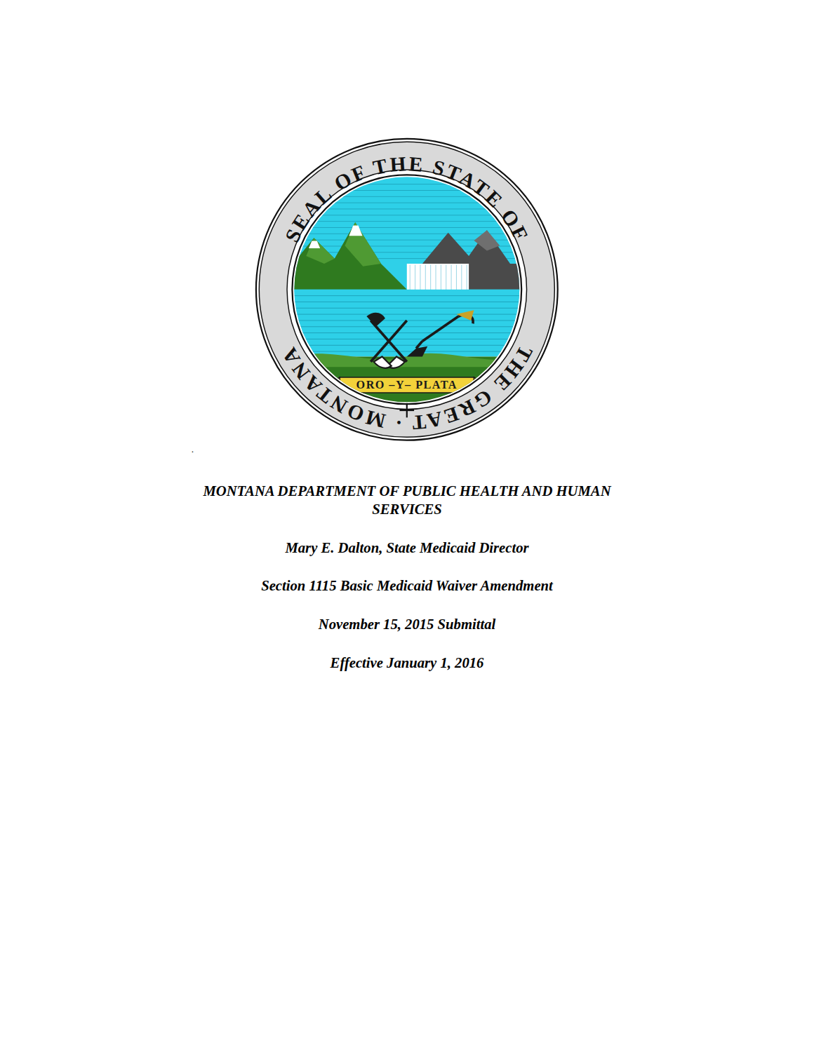ORO –Y– PLATA SEAL OF THE STATE OF THE GREAT · MONTANA
.
MONTANA DEPARTMENT OF PUBLIC HEALTH AND HUMAN SERVICES
Mary E. Dalton, State Medicaid Director
Section 1115 Basic Medicaid Waiver Amendment
November 15, 2015 Submittal
Effective January 1, 2016